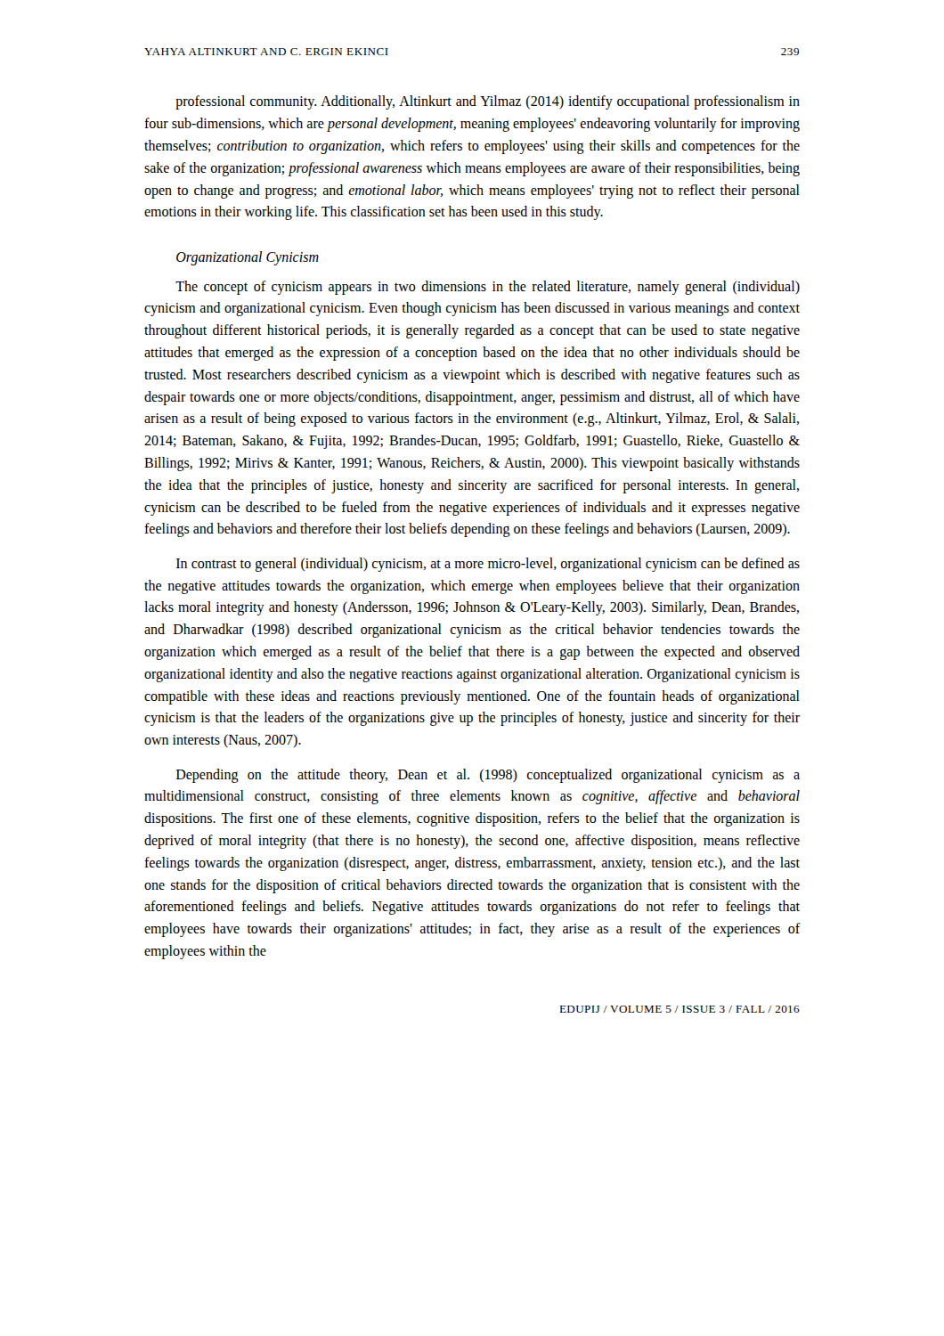Yahya Altinkurt and C. Ergin Ekinci 239
professional community. Additionally, Altinkurt and Yilmaz (2014) identify occupational professionalism in four sub-dimensions, which are personal development, meaning employees' endeavoring voluntarily for improving themselves; contribution to organization, which refers to employees' using their skills and competences for the sake of the organization; professional awareness which means employees are aware of their responsibilities, being open to change and progress; and emotional labor, which means employees' trying not to reflect their personal emotions in their working life. This classification set has been used in this study.
Organizational Cynicism
The concept of cynicism appears in two dimensions in the related literature, namely general (individual) cynicism and organizational cynicism. Even though cynicism has been discussed in various meanings and context throughout different historical periods, it is generally regarded as a concept that can be used to state negative attitudes that emerged as the expression of a conception based on the idea that no other individuals should be trusted. Most researchers described cynicism as a viewpoint which is described with negative features such as despair towards one or more objects/conditions, disappointment, anger, pessimism and distrust, all of which have arisen as a result of being exposed to various factors in the environment (e.g., Altinkurt, Yilmaz, Erol, & Salali, 2014; Bateman, Sakano, & Fujita, 1992; Brandes-Ducan, 1995; Goldfarb, 1991; Guastello, Rieke, Guastello & Billings, 1992; Mirivs & Kanter, 1991; Wanous, Reichers, & Austin, 2000). This viewpoint basically withstands the idea that the principles of justice, honesty and sincerity are sacrificed for personal interests. In general, cynicism can be described to be fueled from the negative experiences of individuals and it expresses negative feelings and behaviors and therefore their lost beliefs depending on these feelings and behaviors (Laursen, 2009).
In contrast to general (individual) cynicism, at a more micro-level, organizational cynicism can be defined as the negative attitudes towards the organization, which emerge when employees believe that their organization lacks moral integrity and honesty (Andersson, 1996; Johnson & O'Leary-Kelly, 2003). Similarly, Dean, Brandes, and Dharwadkar (1998) described organizational cynicism as the critical behavior tendencies towards the organization which emerged as a result of the belief that there is a gap between the expected and observed organizational identity and also the negative reactions against organizational alteration. Organizational cynicism is compatible with these ideas and reactions previously mentioned. One of the fountain heads of organizational cynicism is that the leaders of the organizations give up the principles of honesty, justice and sincerity for their own interests (Naus, 2007).
Depending on the attitude theory, Dean et al. (1998) conceptualized organizational cynicism as a multidimensional construct, consisting of three elements known as cognitive, affective and behavioral dispositions. The first one of these elements, cognitive disposition, refers to the belief that the organization is deprived of moral integrity (that there is no honesty), the second one, affective disposition, means reflective feelings towards the organization (disrespect, anger, distress, embarrassment, anxiety, tension etc.), and the last one stands for the disposition of critical behaviors directed towards the organization that is consistent with the aforementioned feelings and beliefs. Negative attitudes towards organizations do not refer to feelings that employees have towards their organizations' attitudes; in fact, they arise as a result of the experiences of employees within the
EDUPIJ / VOLUME 5 / ISSUE 3 / FALL / 2016